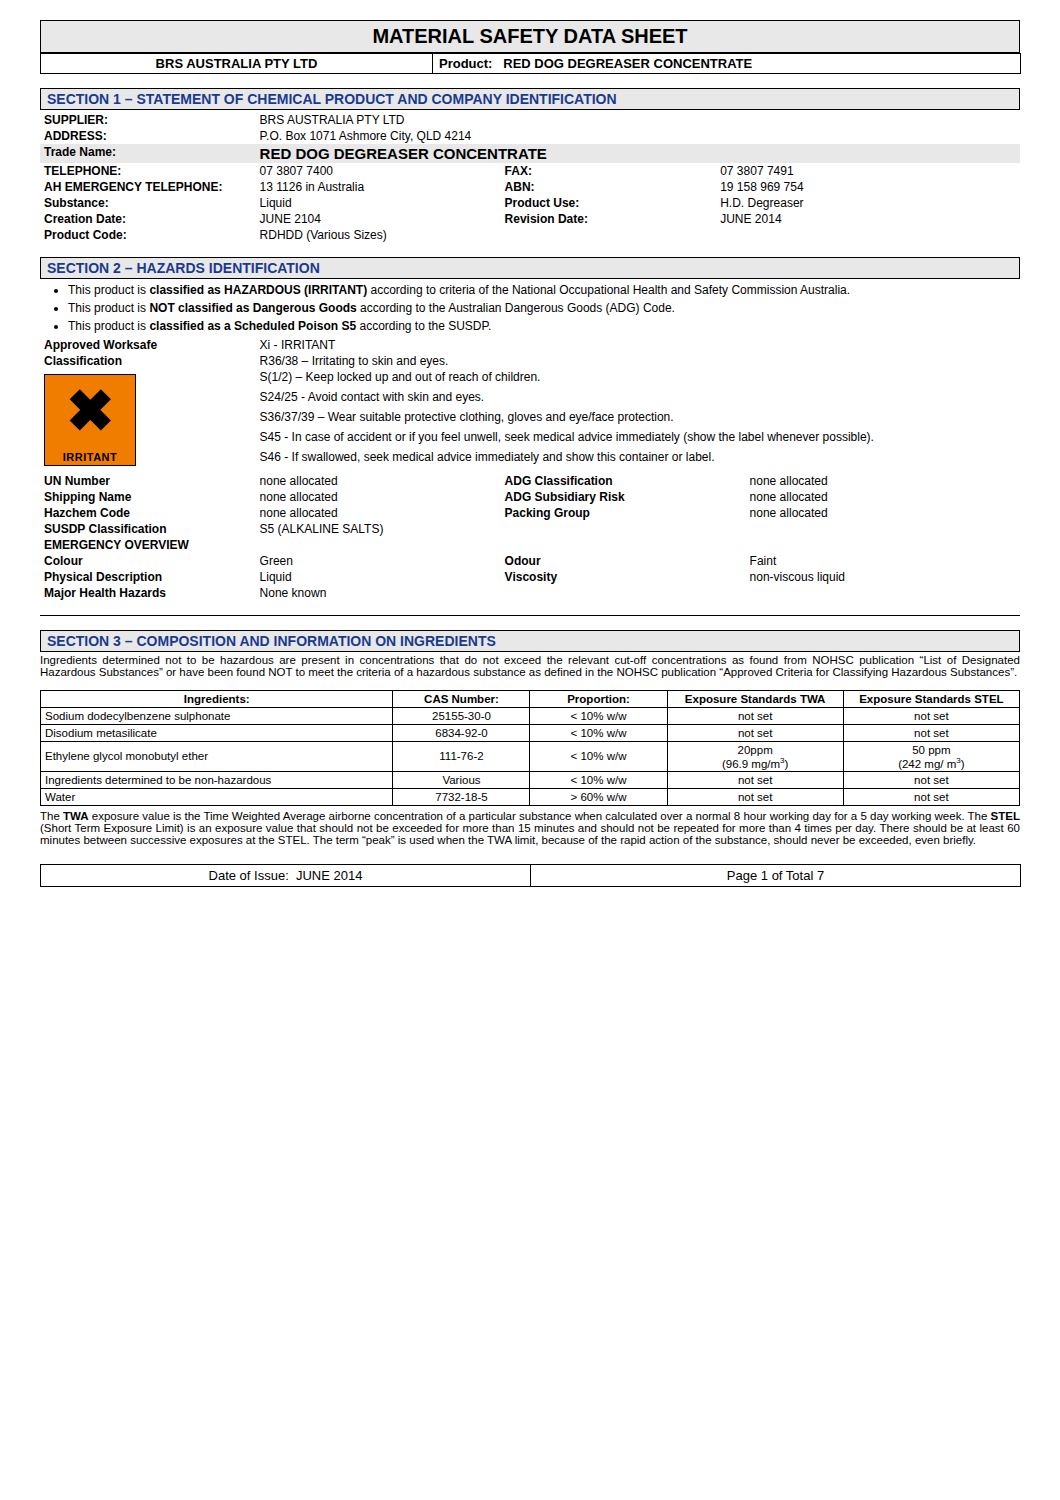MATERIAL SAFETY DATA SHEET
BRS AUSTRALIA PTY LTD
Product: RED DOG DEGREASER CONCENTRATE
SECTION 1 – STATEMENT OF CHEMICAL PRODUCT AND COMPANY IDENTIFICATION
| SUPPLIER: | BRS AUSTRALIA PTY LTD |
| ADDRESS: | P.O. Box 1071 Ashmore City, QLD 4214 |
| Trade Name: | RED DOG DEGREASER CONCENTRATE |
| TELEPHONE: | 07 3807 7400 | FAX: | 07 3807 7491 |
| AH EMERGENCY TELEPHONE: | 13 1126 in Australia | ABN: | 19 158 969 754 |
| Substance: | Liquid | Product Use: | H.D. Degreaser |
| Creation Date: | JUNE 2104 | Revision Date: | JUNE 2014 |
| Product Code: | RDHDD (Various Sizes) | | |
SECTION 2 – HAZARDS IDENTIFICATION
This product is classified as HAZARDOUS (IRRITANT) according to criteria of the National Occupational Health and Safety Commission Australia.
This product is NOT classified as Dangerous Goods according to the Australian Dangerous Goods (ADG) Code.
This product is classified as a Scheduled Poison S5 according to the SUSDP.
| Approved Worksafe | Xi - IRRITANT |
| Classification | R36/38 – Irritating to skin and eyes. |
| ✖ IRRITANT | S(1/2) – Keep locked up and out of reach of children. |
| S24/25 - Avoid contact with skin and eyes. |
| S36/37/39 – Wear suitable protective clothing, gloves and eye/face protection. |
| S45 - In case of accident or if you feel unwell, seek medical advice immediately (show the label whenever possible). |
| S46 - If swallowed, seek medical advice immediately and show this container or label. |
| UN Number | none allocated | ADG Classification | none allocated |
| Shipping Name | none allocated | ADG Subsidiary Risk | none allocated |
| Hazchem Code | none allocated | Packing Group | none allocated |
| SUSDP Classification | S5 (ALKALINE SALTS) |
| EMERGENCY OVERVIEW |
| Colour | Green | Odour | Faint |
| Physical Description | Liquid | Viscosity | non-viscous liquid |
| Major Health Hazards | None known |
SECTION 3 – COMPOSITION AND INFORMATION ON INGREDIENTS
Ingredients determined not to be hazardous are present in concentrations that do not exceed the relevant cut-off concentrations as found from NOHSC publication “List of Designated Hazardous Substances” or have been found NOT to meet the criteria of a hazardous substance as defined in the NOHSC publication “Approved Criteria for Classifying Hazardous Substances”.
| Ingredients: | CAS Number: | Proportion: | Exposure Standards TWA | Exposure Standards STEL |
| --- | --- | --- | --- | --- |
| Sodium dodecylbenzene sulphonate | 25155-30-0 | < 10% w/w | not set | not set |
| Disodium metasilicate | 6834-92-0 | < 10% w/w | not set | not set |
| Ethylene glycol monobutyl ether | 111-76-2 | < 10% w/w | 20ppm (96.9 mg/m 3 ) | 50 ppm (242 mg/ m 3 ) |
| Ingredients determined to be non-hazardous | Various | < 10% w/w | not set | not set |
| Water | 7732-18-5 | > 60% w/w | not set | not set |
The TWA exposure value is the Time Weighted Average airborne concentration of a particular substance when calculated over a normal 8 hour working day for a 5 day working week. The STEL (Short Term Exposure Limit) is an exposure value that should not be exceeded for more than 15 minutes and should not be repeated for more than 4 times per day. There should be at least 60 minutes between successive exposures at the STEL. The term “peak” is used when the TWA limit, because of the rapid action of the substance, should never be exceeded, even briefly.
Date of Issue: JUNE 2014
Page 1 of Total 7